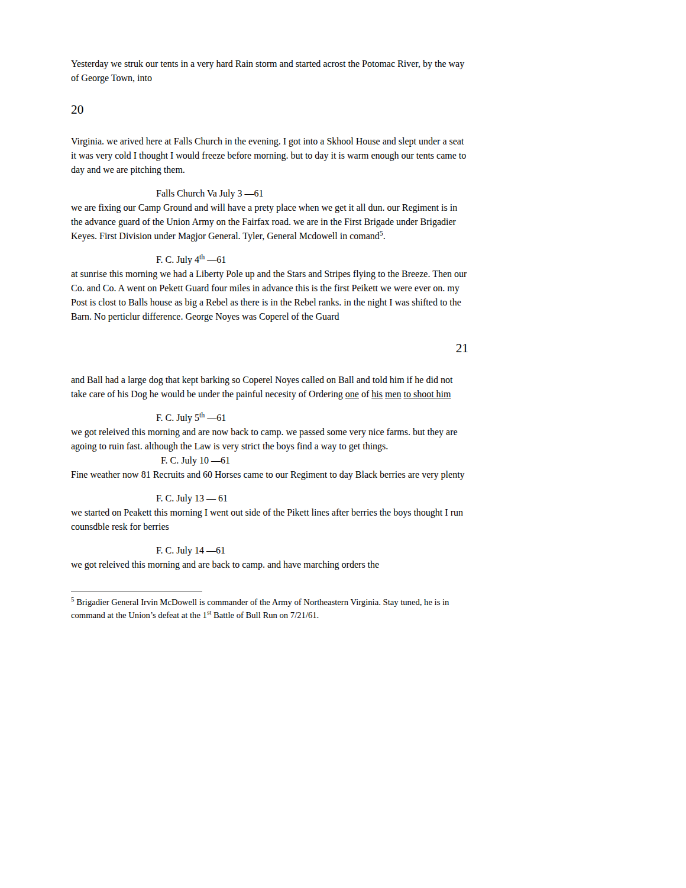Yesterday we struk our tents in a very hard Rain storm and started acrost the Potomac River, by the way of George Town, into
20
Virginia. we arived here at Falls Church in the evening. I got into a Skhool House and slept under a seat it was very cold I thought I would freeze before morning. but to day it is warm enough our tents came to day and we are pitching them.
Falls Church Va July 3 —61
we are fixing our Camp Ground and will have a prety place when we get it all dun. our Regiment is in the advance guard of the Union Army on the Fairfax road. we are in the First Brigade under Brigadier Keyes. First Division under Magjor General. Tyler, General Mcdowell in comand5.
F. C. July 4th —61
at sunrise this morning we had a Liberty Pole up and the Stars and Stripes flying to the Breeze. Then our Co. and Co. A went on Pekett Guard four miles in advance this is the first Peikett we were ever on. my Post is clost to Balls house as big a Rebel as there is in the Rebel ranks. in the night I was shifted to the Barn. No perticlur difference. George Noyes was Coperel of the Guard
21
and Ball had a large dog that kept barking so Coperel Noyes called on Ball and told him if he did not take care of his Dog he would be under the painful necesity of Ordering one of his men to shoot him
F. C. July 5th —61
we got releived this morning and are now back to camp. we passed some very nice farms. but they are agoing to ruin fast. although the Law is very strict the boys find a way to get things.
F. C. July 10 —61
Fine weather now 81 Recruits and 60 Horses came to our Regiment to day Black berries are very plenty
F. C. July 13 — 61
we started on Peakett this morning I went out side of the Pikett lines after berries the boys thought I run counsdble resk for berries
F. C. July 14 —61
we got releived this morning and are back to camp. and have marching orders the
5 Brigadier General Irvin McDowell is commander of the Army of Northeastern Virginia. Stay tuned, he is in command at the Union’s defeat at the 1st Battle of Bull Run on 7/21/61.